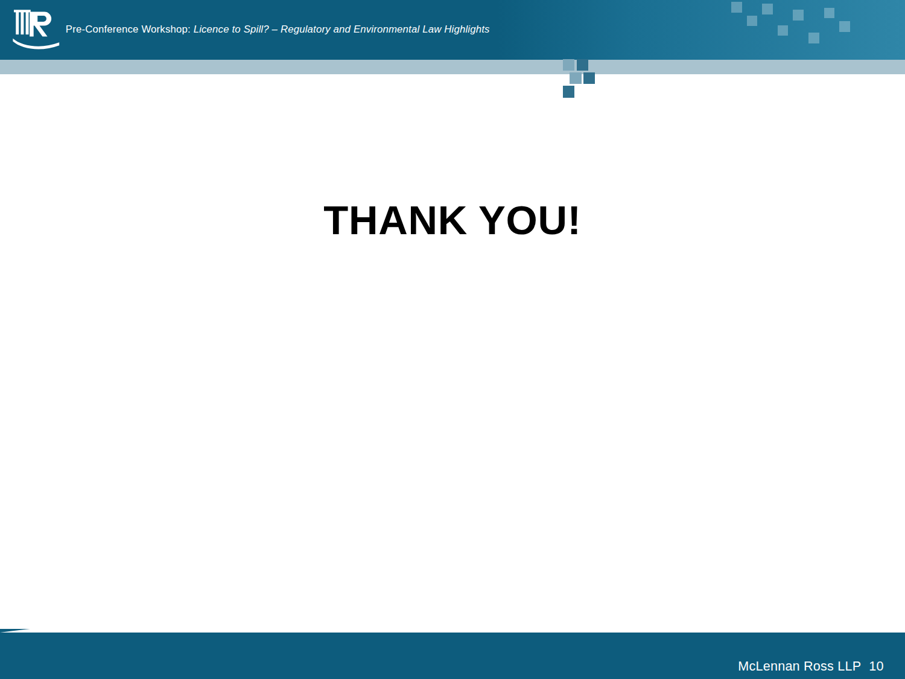Pre-Conference Workshop: Licence to Spill? – Regulatory and Environmental Law Highlights
THANK YOU!
McLennan Ross LLP10